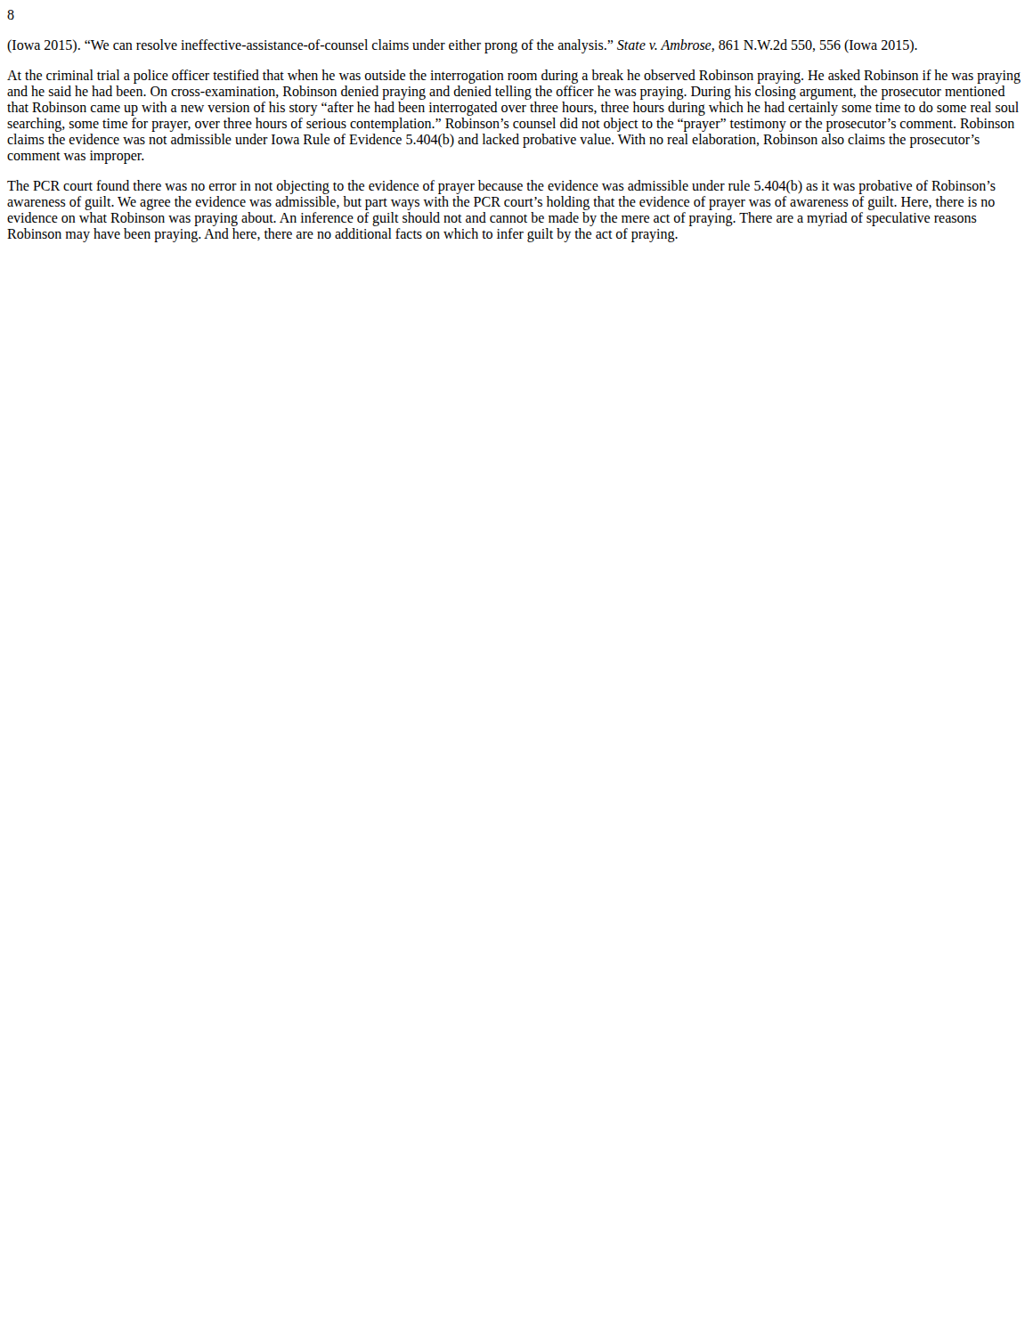8
(Iowa 2015). “We can resolve ineffective-assistance-of-counsel claims under either prong of the analysis.” State v. Ambrose, 861 N.W.2d 550, 556 (Iowa 2015).
At the criminal trial a police officer testified that when he was outside the interrogation room during a break he observed Robinson praying. He asked Robinson if he was praying and he said he had been. On cross-examination, Robinson denied praying and denied telling the officer he was praying. During his closing argument, the prosecutor mentioned that Robinson came up with a new version of his story “after he had been interrogated over three hours, three hours during which he had certainly some time to do some real soul searching, some time for prayer, over three hours of serious contemplation.” Robinson’s counsel did not object to the “prayer” testimony or the prosecutor’s comment. Robinson claims the evidence was not admissible under Iowa Rule of Evidence 5.404(b) and lacked probative value. With no real elaboration, Robinson also claims the prosecutor’s comment was improper.
The PCR court found there was no error in not objecting to the evidence of prayer because the evidence was admissible under rule 5.404(b) as it was probative of Robinson’s awareness of guilt. We agree the evidence was admissible, but part ways with the PCR court’s holding that the evidence of prayer was of awareness of guilt. Here, there is no evidence on what Robinson was praying about. An inference of guilt should not and cannot be made by the mere act of praying. There are a myriad of speculative reasons Robinson may have been praying. And here, there are no additional facts on which to infer guilt by the act of praying.